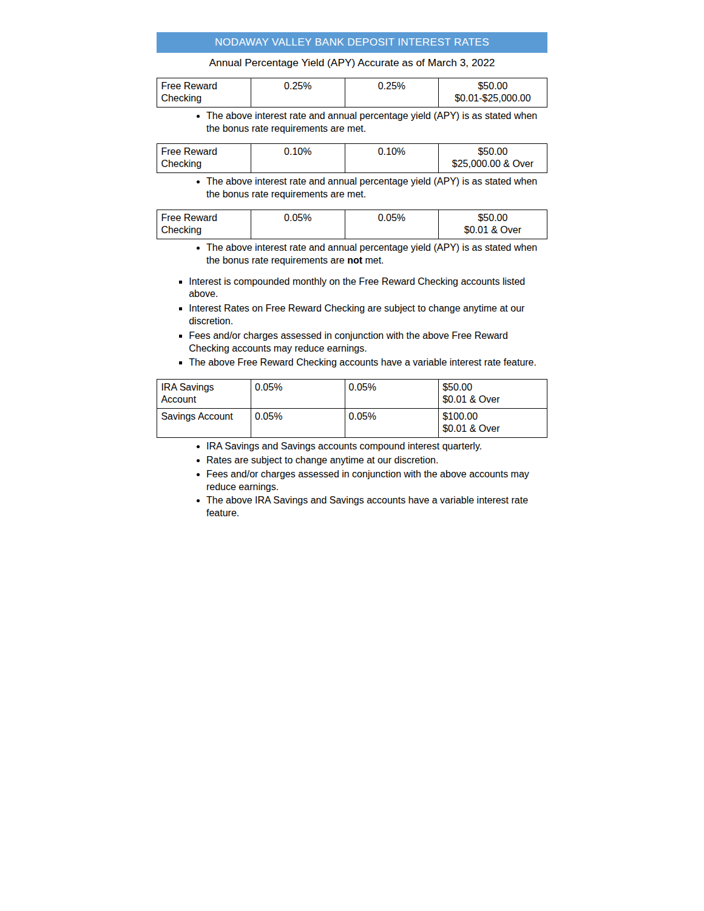NODAWAY VALLEY BANK DEPOSIT INTEREST RATES
Annual Percentage Yield (APY) Accurate as of March 3, 2022
| Free Reward Checking | 0.25% | 0.25% | $50.00 $0.01-$25,000.00 |
The above interest rate and annual percentage yield (APY) is as stated when the bonus rate requirements are met.
| Free Reward Checking | 0.10% | 0.10% | $50.00 $25,000.00 & Over |
The above interest rate and annual percentage yield (APY) is as stated when the bonus rate requirements are met.
| Free Reward Checking | 0.05% | 0.05% | $50.00 $0.01 & Over |
The above interest rate and annual percentage yield (APY) is as stated when the bonus rate requirements are not met.
Interest is compounded monthly on the Free Reward Checking accounts listed above.
Interest Rates on Free Reward Checking are subject to change anytime at our discretion.
Fees and/or charges assessed in conjunction with the above Free Reward Checking accounts may reduce earnings.
The above Free Reward Checking accounts have a variable interest rate feature.
| IRA Savings Account | 0.05% | 0.05% | $50.00 $0.01 & Over |
| Savings Account | 0.05% | 0.05% | $100.00 $0.01 & Over |
IRA Savings and Savings accounts compound interest quarterly.
Rates are subject to change anytime at our discretion.
Fees and/or charges assessed in conjunction with the above accounts may reduce earnings.
The above IRA Savings and Savings accounts have a variable interest rate feature.